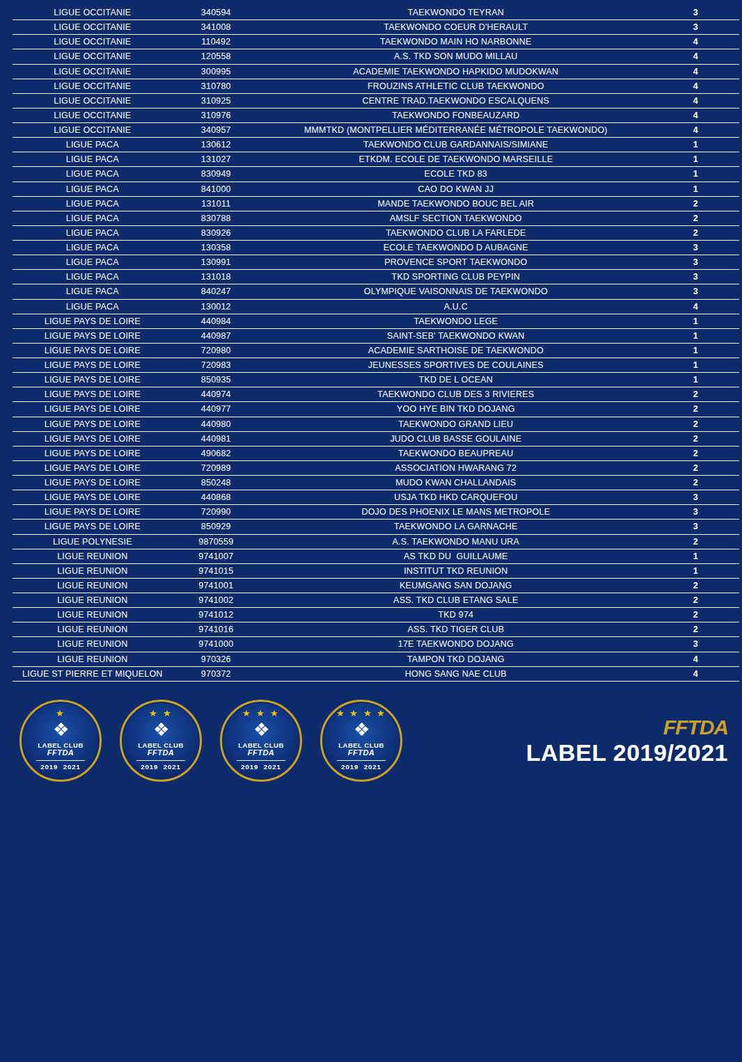| LIGUE OCCITANIE | 340594 | TAEKWONDO TEYRAN | 3 |
| LIGUE OCCITANIE | 341008 | TAEKWONDO COEUR D'HERAULT | 3 |
| LIGUE OCCITANIE | 110492 | TAEKWONDO MAIN HO NARBONNE | 4 |
| LIGUE OCCITANIE | 120558 | A.S. TKD SON MUDO MILLAU | 4 |
| LIGUE OCCITANIE | 300995 | ACADEMIE TAEKWONDO HAPKIDO MUDOKWAN | 4 |
| LIGUE OCCITANIE | 310780 | FROUZINS ATHLETIC CLUB TAEKWONDO | 4 |
| LIGUE OCCITANIE | 310925 | CENTRE TRAD.TAEKWONDO ESCALQUENS | 4 |
| LIGUE OCCITANIE | 310976 | TAEKWONDO FONBEAUZARD | 4 |
| LIGUE OCCITANIE | 340957 | MMMTKD (MONTPELLIER MÉDITERRANÉE MÉTROPOLE TAEKWONDO) | 4 |
| LIGUE PACA | 130612 | TAEKWONDO CLUB GARDANNAIS/SIMIANE | 1 |
| LIGUE PACA | 131027 | ETKDM. ECOLE DE TAEKWONDO MARSEILLE | 1 |
| LIGUE PACA | 830949 | ECOLE TKD 83 | 1 |
| LIGUE PACA | 841000 | CAO DO KWAN JJ | 1 |
| LIGUE PACA | 131011 | MANDE TAEKWONDO BOUC BEL AIR | 2 |
| LIGUE PACA | 830788 | AMSLF SECTION TAEKWONDO | 2 |
| LIGUE PACA | 830926 | TAEKWONDO CLUB LA FARLEDE | 2 |
| LIGUE PACA | 130358 | ECOLE TAEKWONDO D AUBAGNE | 3 |
| LIGUE PACA | 130991 | PROVENCE SPORT TAEKWONDO | 3 |
| LIGUE PACA | 131018 | TKD SPORTING CLUB PEYPIN | 3 |
| LIGUE PACA | 840247 | OLYMPIQUE VAISONNAIS DE TAEKWONDO | 3 |
| LIGUE PACA | 130012 | A.U.C | 4 |
| LIGUE PAYS DE LOIRE | 440984 | TAEKWONDO LEGE | 1 |
| LIGUE PAYS DE LOIRE | 440987 | SAINT-SEB' TAEKWONDO KWAN | 1 |
| LIGUE PAYS DE LOIRE | 720980 | ACADEMIE SARTHOISE DE TAEKWONDO | 1 |
| LIGUE PAYS DE LOIRE | 720983 | JEUNESSES SPORTIVES DE COULAINES | 1 |
| LIGUE PAYS DE LOIRE | 850935 | TKD DE L OCEAN | 1 |
| LIGUE PAYS DE LOIRE | 440974 | TAEKWONDO CLUB DES 3 RIVIERES | 2 |
| LIGUE PAYS DE LOIRE | 440977 | YOO HYE BIN TKD DOJANG | 2 |
| LIGUE PAYS DE LOIRE | 440980 | TAEKWONDO GRAND LIEU | 2 |
| LIGUE PAYS DE LOIRE | 440981 | JUDO CLUB BASSE GOULAINE | 2 |
| LIGUE PAYS DE LOIRE | 490682 | TAEKWONDO BEAUPREAU | 2 |
| LIGUE PAYS DE LOIRE | 720989 | ASSOCIATION HWARANG 72 | 2 |
| LIGUE PAYS DE LOIRE | 850248 | MUDO KWAN CHALLANDAIS | 2 |
| LIGUE PAYS DE LOIRE | 440868 | USJA TKD HKD CARQUEFOU | 3 |
| LIGUE PAYS DE LOIRE | 720990 | DOJO DES PHOENIX LE MANS METROPOLE | 3 |
| LIGUE PAYS DE LOIRE | 850929 | TAEKWONDO LA GARNACHE | 3 |
| LIGUE POLYNESIE | 9870559 | A.S. TAEKWONDO MANU URA | 2 |
| LIGUE REUNION | 9741007 | AS TKD DU GUILLAUME | 1 |
| LIGUE REUNION | 9741015 | INSTITUT TKD REUNION | 1 |
| LIGUE REUNION | 9741001 | KEUMGANG SAN DOJANG | 2 |
| LIGUE REUNION | 9741002 | ASS. TKD CLUB ETANG SALE | 2 |
| LIGUE REUNION | 9741012 | TKD 974 | 2 |
| LIGUE REUNION | 9741016 | ASS. TKD TIGER CLUB | 2 |
| LIGUE REUNION | 9741000 | 17E TAEKWONDO DOJANG | 3 |
| LIGUE REUNION | 970326 | TAMPON TKD DOJANG | 4 |
| LIGUE ST PIERRE ET MIQUELON | 970372 | HONG SANG NAE CLUB | 4 |
★
❖
LABEL CLUB
FFTDA
2019 2021
★ ★
❖
LABEL CLUB
FFTDA
2019 2021
★ ★ ★
❖
LABEL CLUB
FFTDA
2019 2021
★ ★ ★ ★
❖
LABEL CLUB
FFTDA
2019 2021
FFTDA
LABEL 2019/2021